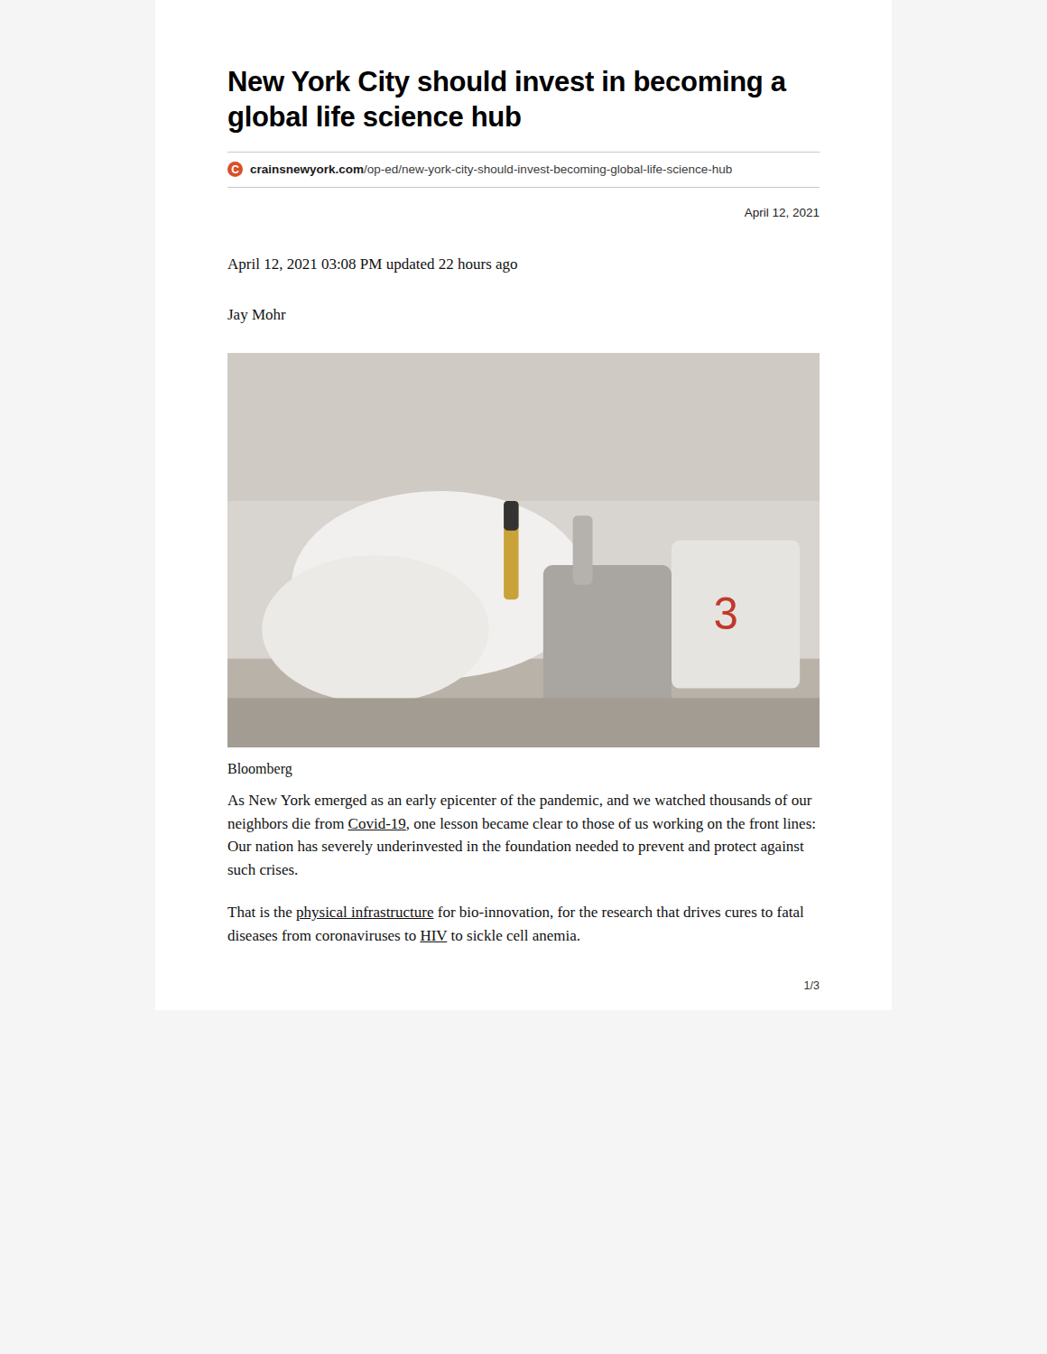New York City should invest in becoming a global life science hub
C crainsnewyork.com/op-ed/new-york-city-should-invest-becoming-global-life-science-hub
April 12, 2021
April 12, 2021 03:08 PM updated 22 hours ago
Jay Mohr
Bloomberg
As New York emerged as an early epicenter of the pandemic, and we watched thousands of our neighbors die from Covid-19, one lesson became clear to those of us working on the front lines: Our nation has severely underinvested in the foundation needed to prevent and protect against such crises.
That is the physical infrastructure for bio-innovation, for the research that drives cures to fatal diseases from coronaviruses to HIV to sickle cell anemia.
1/3